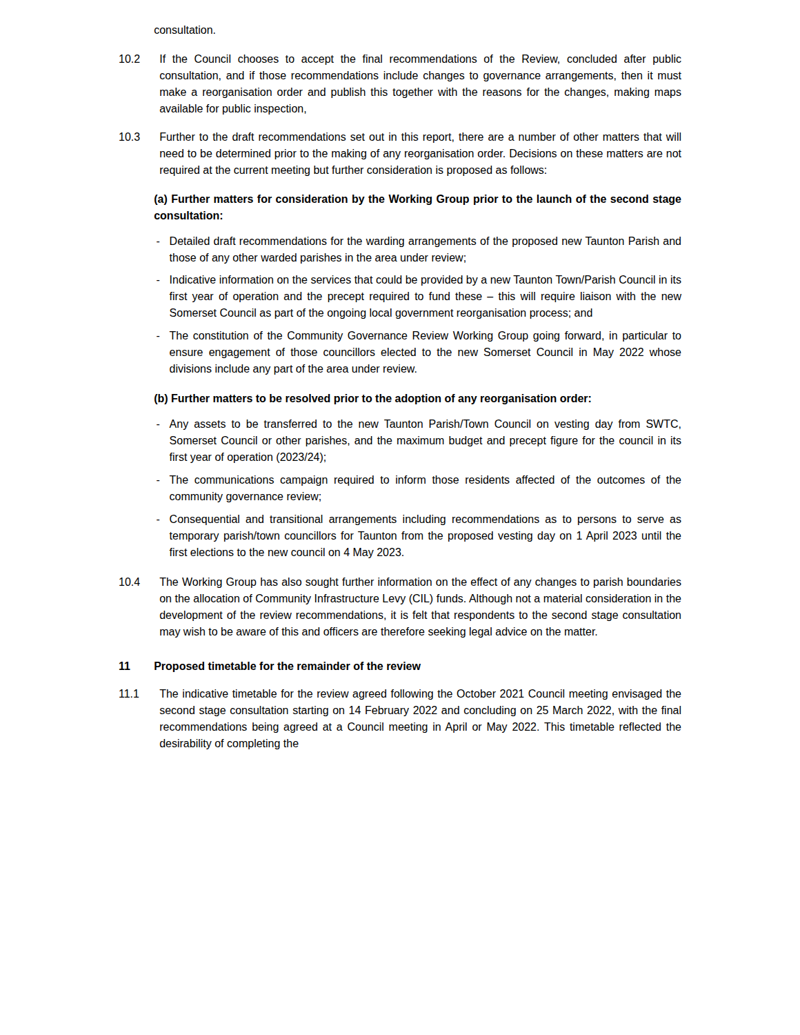consultation.
10.2
If the Council chooses to accept the final recommendations of the Review, concluded after public consultation, and if those recommendations include changes to governance arrangements, then it must make a reorganisation order and publish this together with the reasons for the changes, making maps available for public inspection,
10.3
Further to the draft recommendations set out in this report, there are a number of other matters that will need to be determined prior to the making of any reorganisation order. Decisions on these matters are not required at the current meeting but further consideration is proposed as follows:
(a) Further matters for consideration by the Working Group prior to the launch of the second stage consultation:
Detailed draft recommendations for the warding arrangements of the proposed new Taunton Parish and those of any other warded parishes in the area under review;
Indicative information on the services that could be provided by a new Taunton Town/Parish Council in its first year of operation and the precept required to fund these – this will require liaison with the new Somerset Council as part of the ongoing local government reorganisation process; and
The constitution of the Community Governance Review Working Group going forward, in particular to ensure engagement of those councillors elected to the new Somerset Council in May 2022 whose divisions include any part of the area under review.
(b) Further matters to be resolved prior to the adoption of any reorganisation order:
Any assets to be transferred to the new Taunton Parish/Town Council on vesting day from SWTC, Somerset Council or other parishes, and the maximum budget and precept figure for the council in its first year of operation (2023/24);
The communications campaign required to inform those residents affected of the outcomes of the community governance review;
Consequential and transitional arrangements including recommendations as to persons to serve as temporary parish/town councillors for Taunton from the proposed vesting day on 1 April 2023 until the first elections to the new council on 4 May 2023.
10.4
The Working Group has also sought further information on the effect of any changes to parish boundaries on the allocation of Community Infrastructure Levy (CIL) funds. Although not a material consideration in the development of the review recommendations, it is felt that respondents to the second stage consultation may wish to be aware of this and officers are therefore seeking legal advice on the matter.
11 Proposed timetable for the remainder of the review
11.1
The indicative timetable for the review agreed following the October 2021 Council meeting envisaged the second stage consultation starting on 14 February 2022 and concluding on 25 March 2022, with the final recommendations being agreed at a Council meeting in April or May 2022. This timetable reflected the desirability of completing the